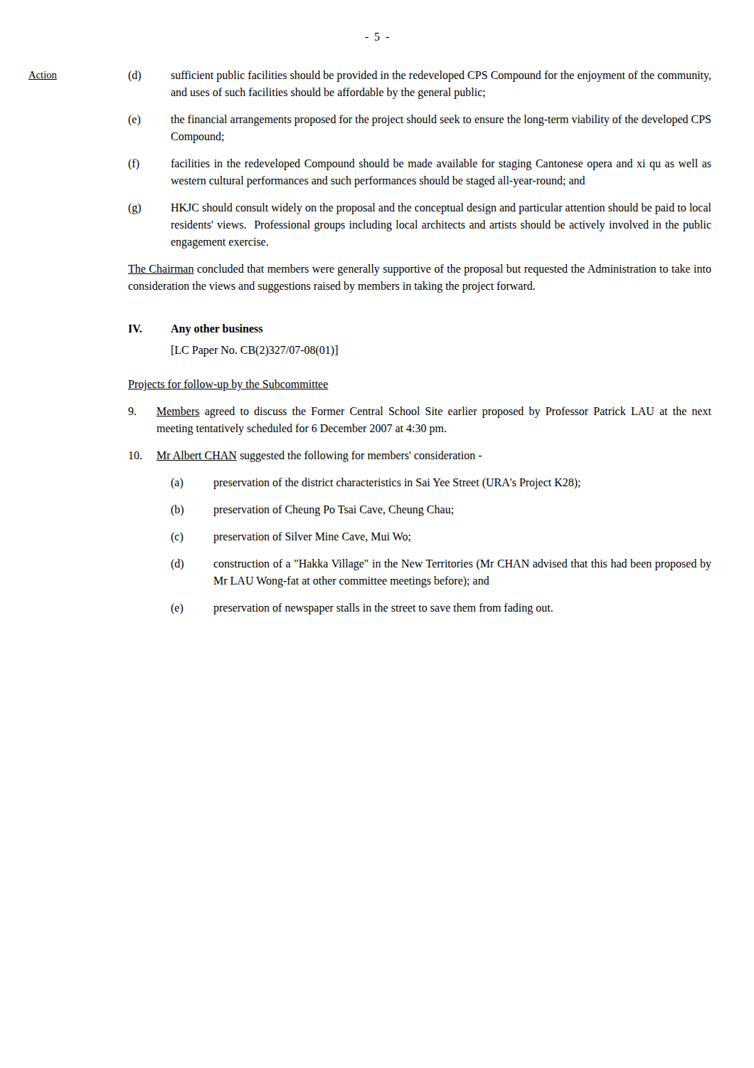- 5 -
Action
(d)
sufficient public facilities should be provided in the redeveloped CPS Compound for the enjoyment of the community, and uses of such facilities should be affordable by the general public;
(e)
the financial arrangements proposed for the project should seek to ensure the long-term viability of the developed CPS Compound;
(f)
facilities in the redeveloped Compound should be made available for staging Cantonese opera and xi qu as well as western cultural performances and such performances should be staged all-year-round; and
(g)
HKJC should consult widely on the proposal and the conceptual design and particular attention should be paid to local residents' views. Professional groups including local architects and artists should be actively involved in the public engagement exercise.
The Chairman concluded that members were generally supportive of the proposal but requested the Administration to take into consideration the views and suggestions raised by members in taking the project forward.
IV.
Any other business
[LC Paper No. CB(2)327/07-08(01)]
Projects for follow-up by the Subcommittee
9.
Members agreed to discuss the Former Central School Site earlier proposed by Professor Patrick LAU at the next meeting tentatively scheduled for 6 December 2007 at 4:30 pm.
10.
Mr Albert CHAN suggested the following for members' consideration -
(a)
preservation of the district characteristics in Sai Yee Street (URA's Project K28);
(b)
preservation of Cheung Po Tsai Cave, Cheung Chau;
(c)
preservation of Silver Mine Cave, Mui Wo;
(d)
construction of a "Hakka Village" in the New Territories (Mr CHAN advised that this had been proposed by Mr LAU Wong-fat at other committee meetings before); and
(e)
preservation of newspaper stalls in the street to save them from fading out.